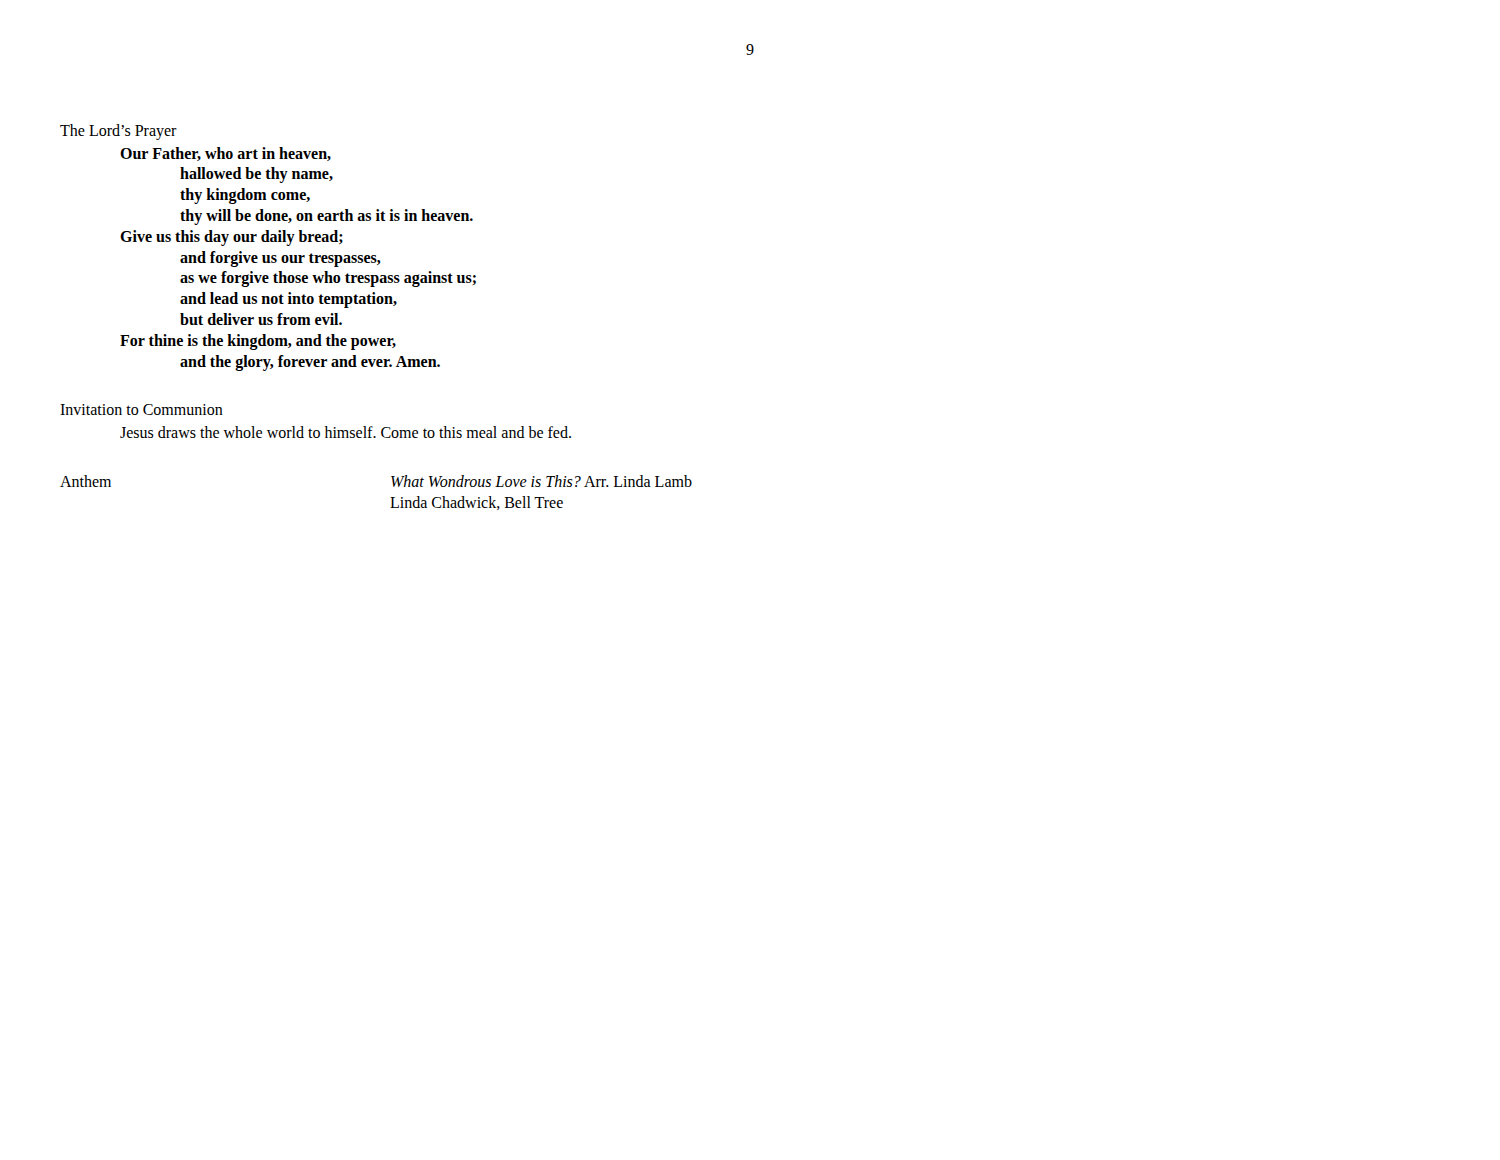9
The Lord’s Prayer
Our Father, who art in heaven,
hallowed be thy name,
thy kingdom come,
thy will be done, on earth as it is in heaven.
Give us this day our daily bread;
and forgive us our trespasses,
as we forgive those who trespass against us;
and lead us not into temptation,
but deliver us from evil.
For thine is the kingdom, and the power,
and the glory, forever and ever. Amen.
Invitation to Communion
Jesus draws the whole world to himself. Come to this meal and be fed.
Anthem
What Wondrous Love is This? Arr. Linda Lamb
Linda Chadwick, Bell Tree